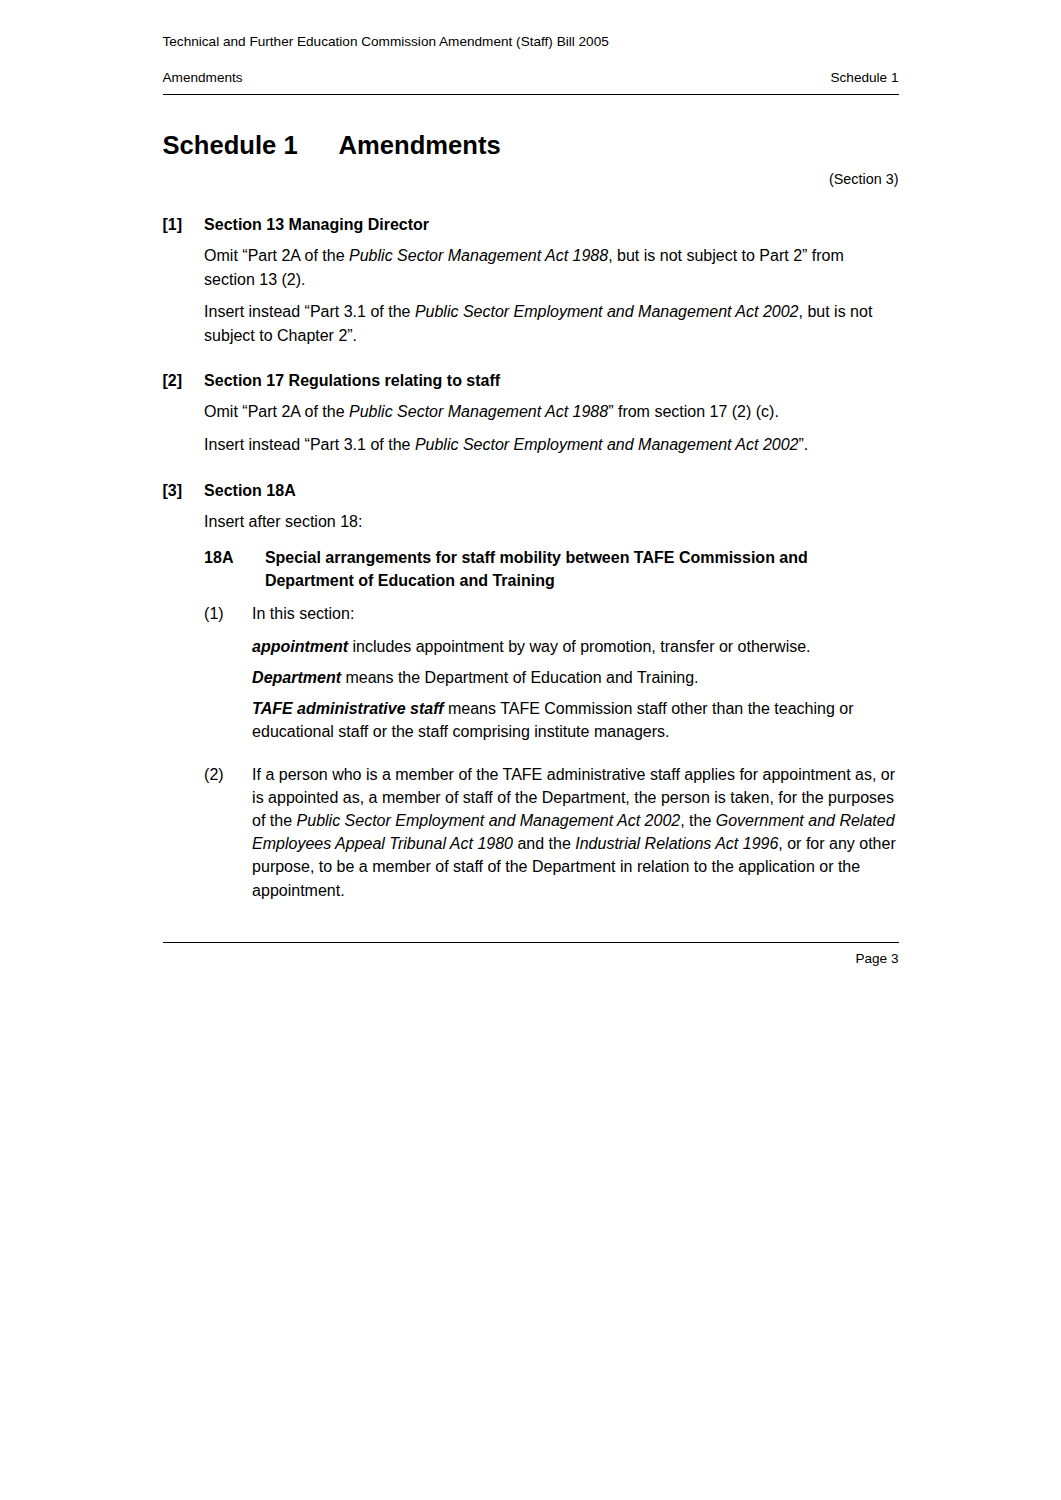Technical and Further Education Commission Amendment (Staff) Bill 2005
Amendments Schedule 1
Schedule 1 Amendments
(Section 3)
[1] Section 13 Managing Director
Omit “Part 2A of the Public Sector Management Act 1988, but is not subject to Part 2” from section 13 (2).
Insert instead “Part 3.1 of the Public Sector Employment and Management Act 2002, but is not subject to Chapter 2”.
[2] Section 17 Regulations relating to staff
Omit “Part 2A of the Public Sector Management Act 1988” from section 17 (2) (c).
Insert instead “Part 3.1 of the Public Sector Employment and Management Act 2002”.
[3] Section 18A
Insert after section 18:
18A Special arrangements for staff mobility between TAFE Commission and Department of Education and Training
(1)
In this section:
appointment includes appointment by way of promotion, transfer or otherwise.
Department means the Department of Education and Training.
TAFE administrative staff means TAFE Commission staff other than the teaching or educational staff or the staff comprising institute managers.
(2)
If a person who is a member of the TAFE administrative staff applies for appointment as, or is appointed as, a member of staff of the Department, the person is taken, for the purposes of the Public Sector Employment and Management Act 2002, the Government and Related Employees Appeal Tribunal Act 1980 and the Industrial Relations Act 1996, or for any other purpose, to be a member of staff of the Department in relation to the application or the appointment.
Page 3